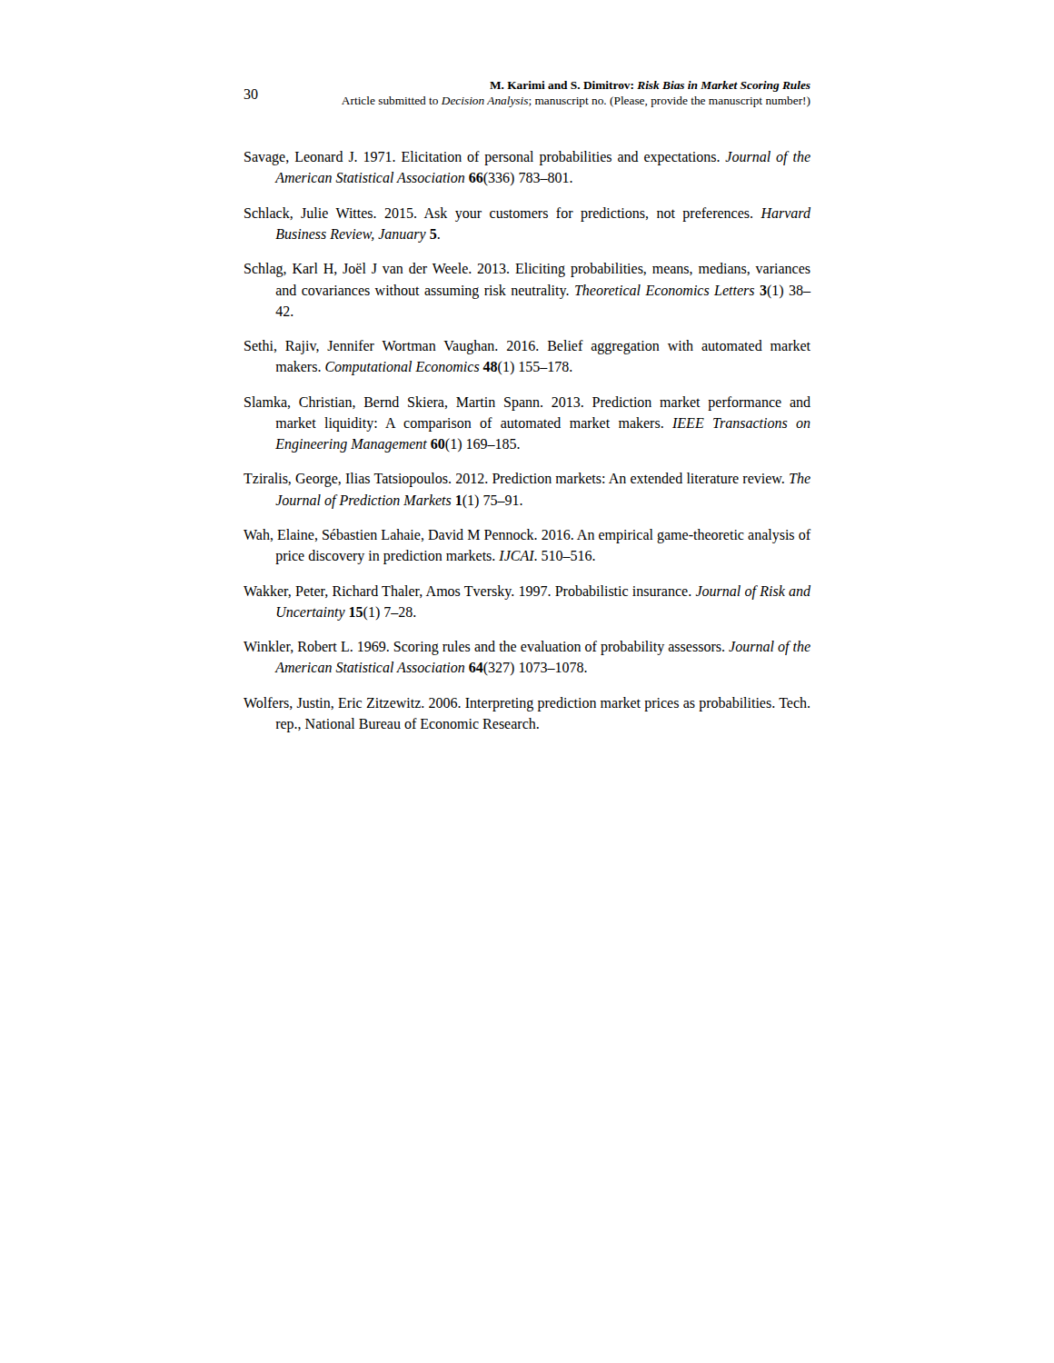30
M. Karimi and S. Dimitrov: Risk Bias in Market Scoring Rules
Article submitted to Decision Analysis; manuscript no. (Please, provide the manuscript number!)
Savage, Leonard J. 1971. Elicitation of personal probabilities and expectations. Journal of the American Statistical Association 66(336) 783–801.
Schlack, Julie Wittes. 2015. Ask your customers for predictions, not preferences. Harvard Business Review, January 5.
Schlag, Karl H, Joël J van der Weele. 2013. Eliciting probabilities, means, medians, variances and covariances without assuming risk neutrality. Theoretical Economics Letters 3(1) 38–42.
Sethi, Rajiv, Jennifer Wortman Vaughan. 2016. Belief aggregation with automated market makers. Computational Economics 48(1) 155–178.
Slamka, Christian, Bernd Skiera, Martin Spann. 2013. Prediction market performance and market liquidity: A comparison of automated market makers. IEEE Transactions on Engineering Management 60(1) 169–185.
Tziralis, George, Ilias Tatsiopoulos. 2012. Prediction markets: An extended literature review. The Journal of Prediction Markets 1(1) 75–91.
Wah, Elaine, Sébastien Lahaie, David M Pennock. 2016. An empirical game-theoretic analysis of price discovery in prediction markets. IJCAI. 510–516.
Wakker, Peter, Richard Thaler, Amos Tversky. 1997. Probabilistic insurance. Journal of Risk and Uncertainty 15(1) 7–28.
Winkler, Robert L. 1969. Scoring rules and the evaluation of probability assessors. Journal of the American Statistical Association 64(327) 1073–1078.
Wolfers, Justin, Eric Zitzewitz. 2006. Interpreting prediction market prices as probabilities. Tech. rep., National Bureau of Economic Research.